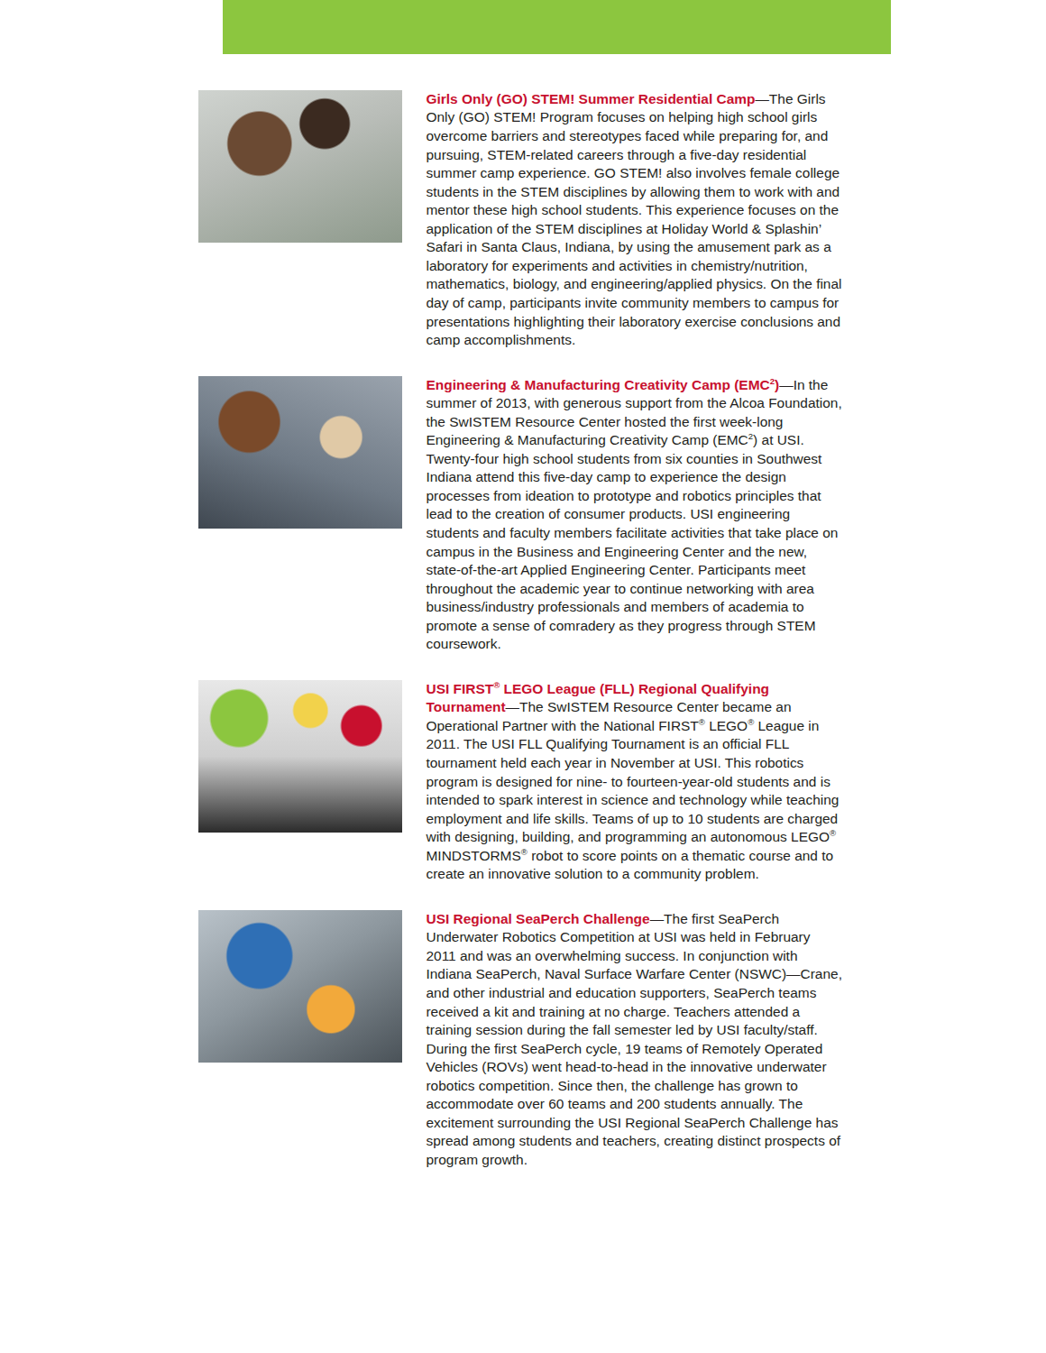Girls Only (GO) STEM! Summer Residential Camp—The Girls Only (GO) STEM! Program focuses on helping high school girls overcome barriers and stereotypes faced while preparing for, and pursuing, STEM-related careers through a five-day residential summer camp experience. GO STEM! also involves female college students in the STEM disciplines by allowing them to work with and mentor these high school students. This experience focuses on the application of the STEM disciplines at Holiday World & Splashin’ Safari in Santa Claus, Indiana, by using the amusement park as a laboratory for experiments and activities in chemistry/nutrition, mathematics, biology, and engineering/applied physics. On the final day of camp, participants invite community members to campus for presentations highlighting their laboratory exercise conclusions and camp accomplishments.
Engineering & Manufacturing Creativity Camp (EMC2)—In the summer of 2013, with generous support from the Alcoa Foundation, the SwISTEM Resource Center hosted the first week-long Engineering & Manufacturing Creativity Camp (EMC2) at USI. Twenty-four high school students from six counties in Southwest Indiana attend this five-day camp to experience the design processes from ideation to prototype and robotics principles that lead to the creation of consumer products. USI engineering students and faculty members facilitate activities that take place on campus in the Business and Engineering Center and the new, state-of-the-art Applied Engineering Center. Participants meet throughout the academic year to continue networking with area business/industry professionals and members of academia to promote a sense of comradery as they progress through STEM coursework.
USI FIRST® LEGO League (FLL) Regional Qualifying Tournament—The SwISTEM Resource Center became an Operational Partner with the National FIRST® LEGO® League in 2011. The USI FLL Qualifying Tournament is an official FLL tournament held each year in November at USI. This robotics program is designed for nine- to fourteen-year-old students and is intended to spark interest in science and technology while teaching employment and life skills. Teams of up to 10 students are charged with designing, building, and programming an autonomous LEGO® MINDSTORMS® robot to score points on a thematic course and to create an innovative solution to a community problem.
USI Regional SeaPerch Challenge—The first SeaPerch Underwater Robotics Competition at USI was held in February 2011 and was an overwhelming success. In conjunction with Indiana SeaPerch, Naval Surface Warfare Center (NSWC)—Crane, and other industrial and education supporters, SeaPerch teams received a kit and training at no charge. Teachers attended a training session during the fall semester led by USI faculty/staff. During the first SeaPerch cycle, 19 teams of Remotely Operated Vehicles (ROVs) went head-to-head in the innovative underwater robotics competition. Since then, the challenge has grown to accommodate over 60 teams and 200 students annually. The excitement surrounding the USI Regional SeaPerch Challenge has spread among students and teachers, creating distinct prospects of program growth.